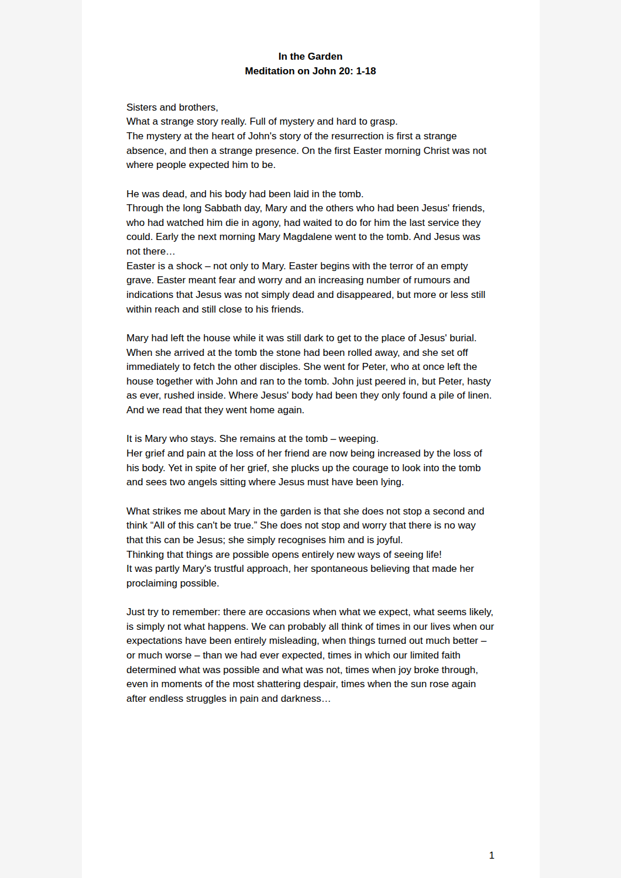In the Garden
Meditation on John 20: 1-18
Sisters and brothers,
What a strange story really. Full of mystery and hard to grasp.
The mystery at the heart of John's story of the resurrection is first a strange absence, and then a strange presence. On the first Easter morning Christ was not where people expected him to be.
He was dead, and his body had been laid in the tomb.
Through the long Sabbath day, Mary and the others who had been Jesus' friends, who had watched him die in agony, had waited to do for him the last service they could. Early the next morning Mary Magdalene went to the tomb. And Jesus was not there…
Easter is a shock – not only to Mary. Easter begins with the terror of an empty grave. Easter meant fear and worry and an increasing number of rumours and indications that Jesus was not simply dead and disappeared, but more or less still within reach and still close to his friends.
Mary had left the house while it was still dark to get to the place of Jesus' burial. When she arrived at the tomb the stone had been rolled away, and she set off immediately to fetch the other disciples. She went for Peter, who at once left the house together with John and ran to the tomb. John just peered in, but Peter, hasty as ever, rushed inside. Where Jesus' body had been they only found a pile of linen. And we read that they went home again.
It is Mary who stays. She remains at the tomb – weeping.
Her grief and pain at the loss of her friend are now being increased by the loss of his body. Yet in spite of her grief, she plucks up the courage to look into the tomb and sees two angels sitting where Jesus must have been lying.
What strikes me about Mary in the garden is that she does not stop a second and think “All of this can't be true.” She does not stop and worry that there is no way that this can be Jesus; she simply recognises him and is joyful.
Thinking that things are possible opens entirely new ways of seeing life!
It was partly Mary's trustful approach, her spontaneous believing that made her proclaiming possible.
Just try to remember: there are occasions when what we expect, what seems likely, is simply not what happens. We can probably all think of times in our lives when our expectations have been entirely misleading, when things turned out much better – or much worse – than we had ever expected, times in which our limited faith determined what was possible and what was not, times when joy broke through, even in moments of the most shattering despair, times when the sun rose again after endless struggles in pain and darkness…
1